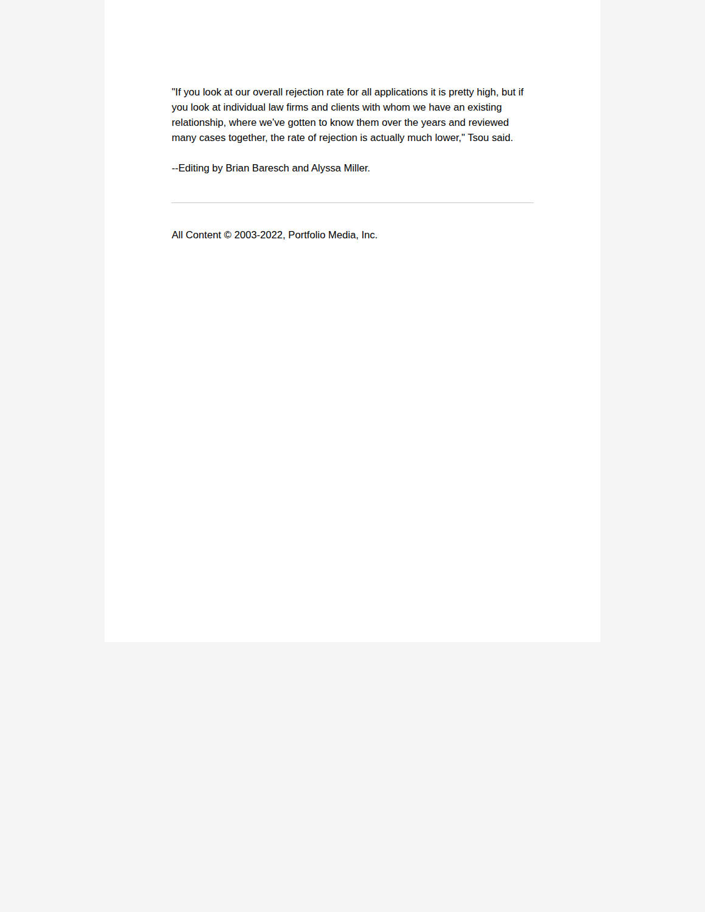"If you look at our overall rejection rate for all applications it is pretty high, but if you look at individual law firms and clients with whom we have an existing relationship, where we've gotten to know them over the years and reviewed many cases together, the rate of rejection is actually much lower," Tsou said.
--Editing by Brian Baresch and Alyssa Miller.
All Content © 2003-2022, Portfolio Media, Inc.